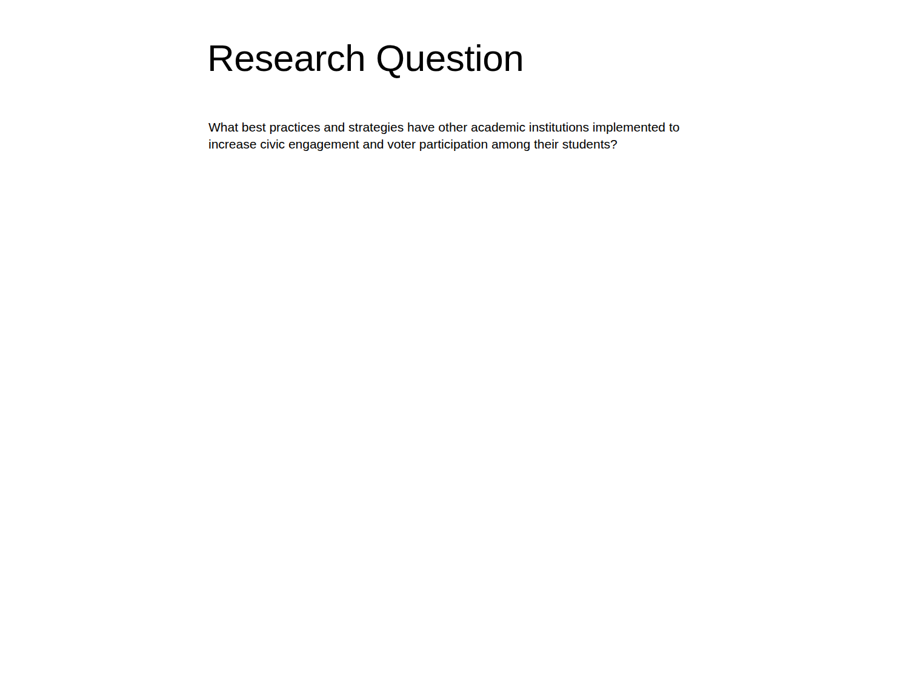Research Question
What best practices and strategies have other academic institutions implemented to increase civic engagement and voter participation among their students?